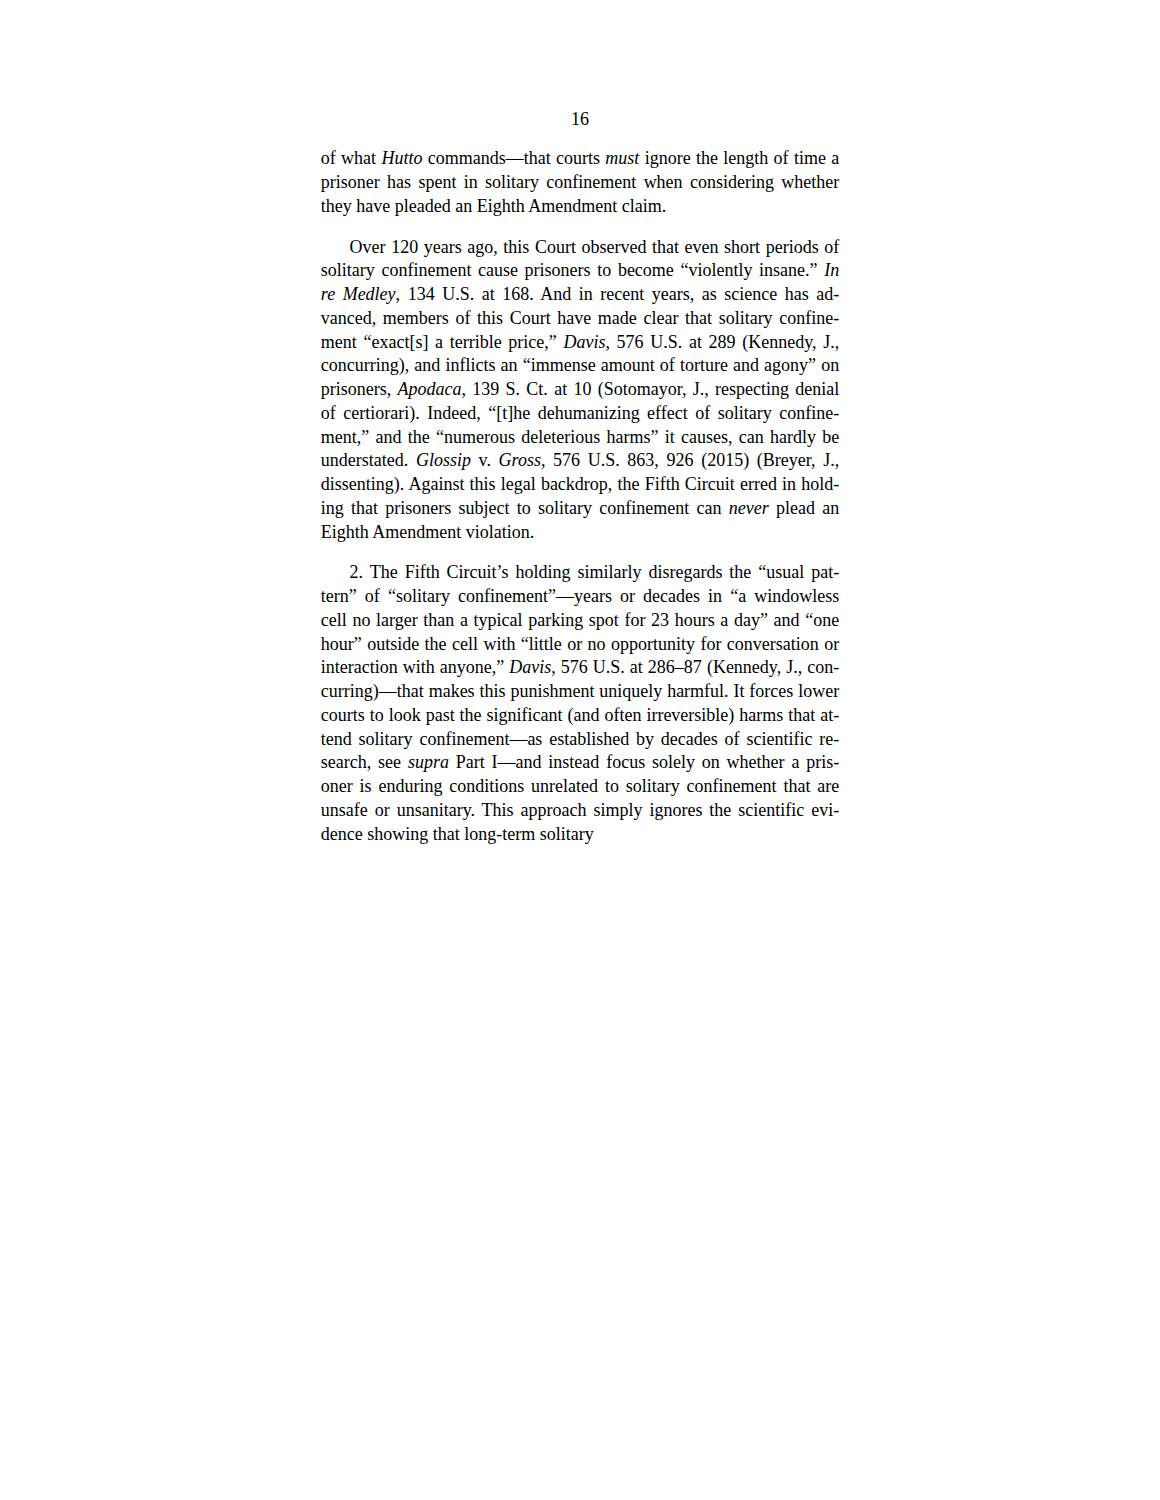16
of what Hutto commands—that courts must ignore the length of time a prisoner has spent in solitary confinement when considering whether they have pleaded an Eighth Amendment claim.
Over 120 years ago, this Court observed that even short periods of solitary confinement cause prisoners to become “violently insane.” In re Medley, 134 U.S. at 168. And in recent years, as science has advanced, members of this Court have made clear that solitary confinement “exact[s] a terrible price,” Davis, 576 U.S. at 289 (Kennedy, J., concurring), and inflicts an “immense amount of torture and agony” on prisoners, Apodaca, 139 S. Ct. at 10 (Sotomayor, J., respecting denial of certiorari). Indeed, “[t]he dehumanizing effect of solitary confinement,” and the “numerous deleterious harms” it causes, can hardly be understated. Glossip v. Gross, 576 U.S. 863, 926 (2015) (Breyer, J., dissenting). Against this legal backdrop, the Fifth Circuit erred in holding that prisoners subject to solitary confinement can never plead an Eighth Amendment violation.
2. The Fifth Circuit’s holding similarly disregards the “usual pattern” of “solitary confinement”—years or decades in “a windowless cell no larger than a typical parking spot for 23 hours a day” and “one hour” outside the cell with “little or no opportunity for conversation or interaction with anyone,” Davis, 576 U.S. at 286–87 (Kennedy, J., concurring)—that makes this punishment uniquely harmful. It forces lower courts to look past the significant (and often irreversible) harms that attend solitary confinement—as established by decades of scientific research, see supra Part I—and instead focus solely on whether a prisoner is enduring conditions unrelated to solitary confinement that are unsafe or unsanitary. This approach simply ignores the scientific evidence showing that long-term solitary